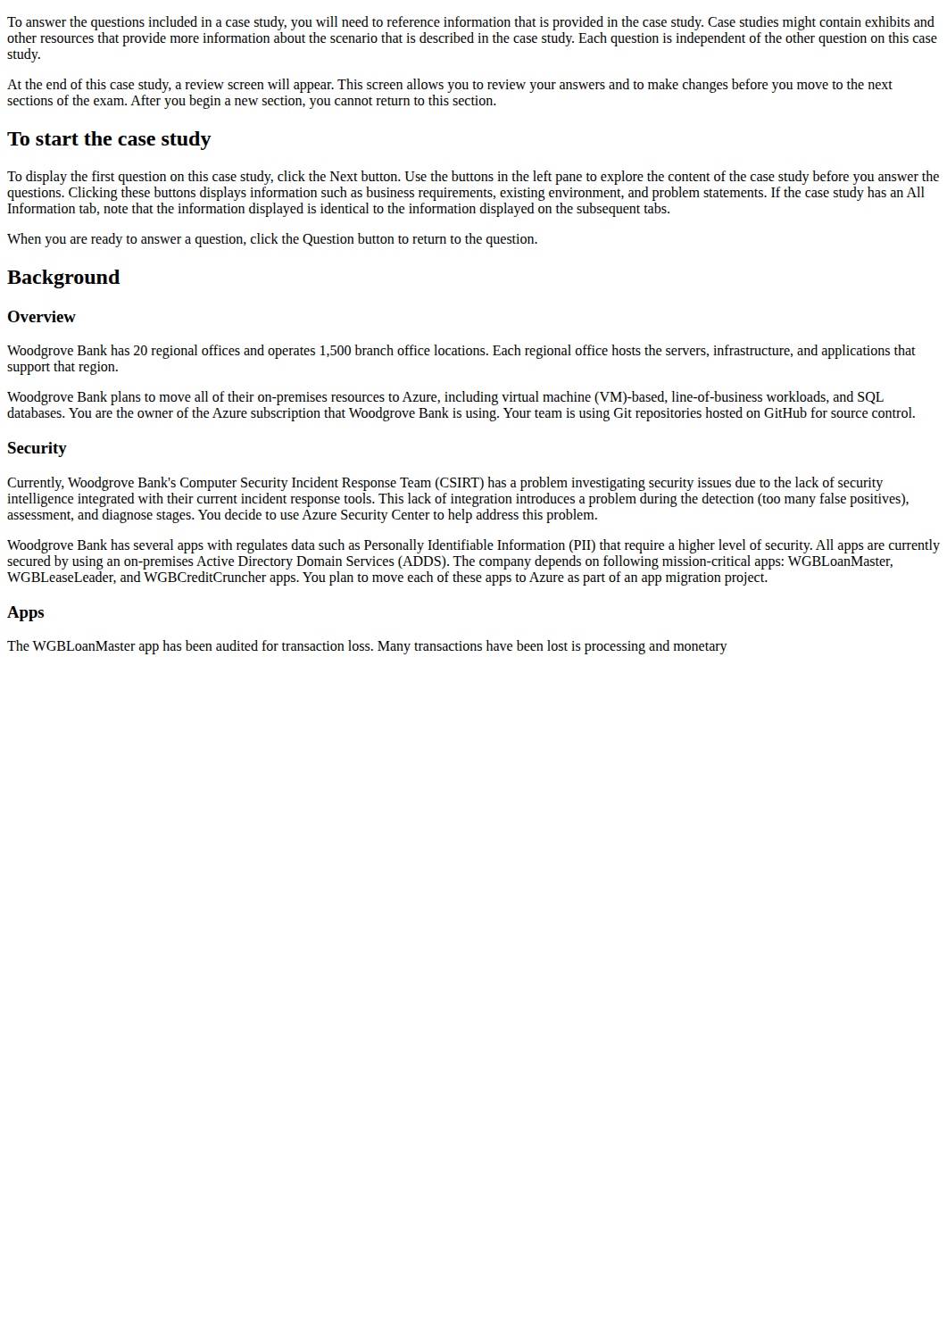To answer the questions included in a case study, you will need to reference information that is provided in the case study. Case studies might contain exhibits and other resources that provide more information about the scenario that is described in the case study. Each question is independent of the other question on this case study.
At the end of this case study, a review screen will appear. This screen allows you to review your answers and to make changes before you move to the next sections of the exam. After you begin a new section, you cannot return to this section.
To start the case study
To display the first question on this case study, click the Next button. Use the buttons in the left pane to explore the content of the case study before you answer the questions. Clicking these buttons displays information such as business requirements, existing environment, and problem statements. If the case study has an All Information tab, note that the information displayed is identical to the information displayed on the subsequent tabs.
When you are ready to answer a question, click the Question button to return to the question.
Background
Overview
Woodgrove Bank has 20 regional offices and operates 1,500 branch office locations. Each regional office hosts the servers, infrastructure, and applications that support that region.
Woodgrove Bank plans to move all of their on-premises resources to Azure, including virtual machine (VM)-based, line-of-business workloads, and SQL databases. You are the owner of the Azure subscription that Woodgrove Bank is using. Your team is using Git repositories hosted on GitHub for source control.
Security
Currently, Woodgrove Bank's Computer Security Incident Response Team (CSIRT) has a problem investigating security issues due to the lack of security intelligence integrated with their current incident response tools. This lack of integration introduces a problem during the detection (too many false positives), assessment, and diagnose stages. You decide to use Azure Security Center to help address this problem.
Woodgrove Bank has several apps with regulates data such as Personally Identifiable Information (PII) that require a higher level of security. All apps are currently secured by using an on-premises Active Directory Domain Services (ADDS). The company depends on following mission-critical apps: WGBLoanMaster, WGBLeaseLeader, and WGBCreditCruncher apps. You plan to move each of these apps to Azure as part of an app migration project.
Apps
The WGBLoanMaster app has been audited for transaction loss. Many transactions have been lost is processing and monetary